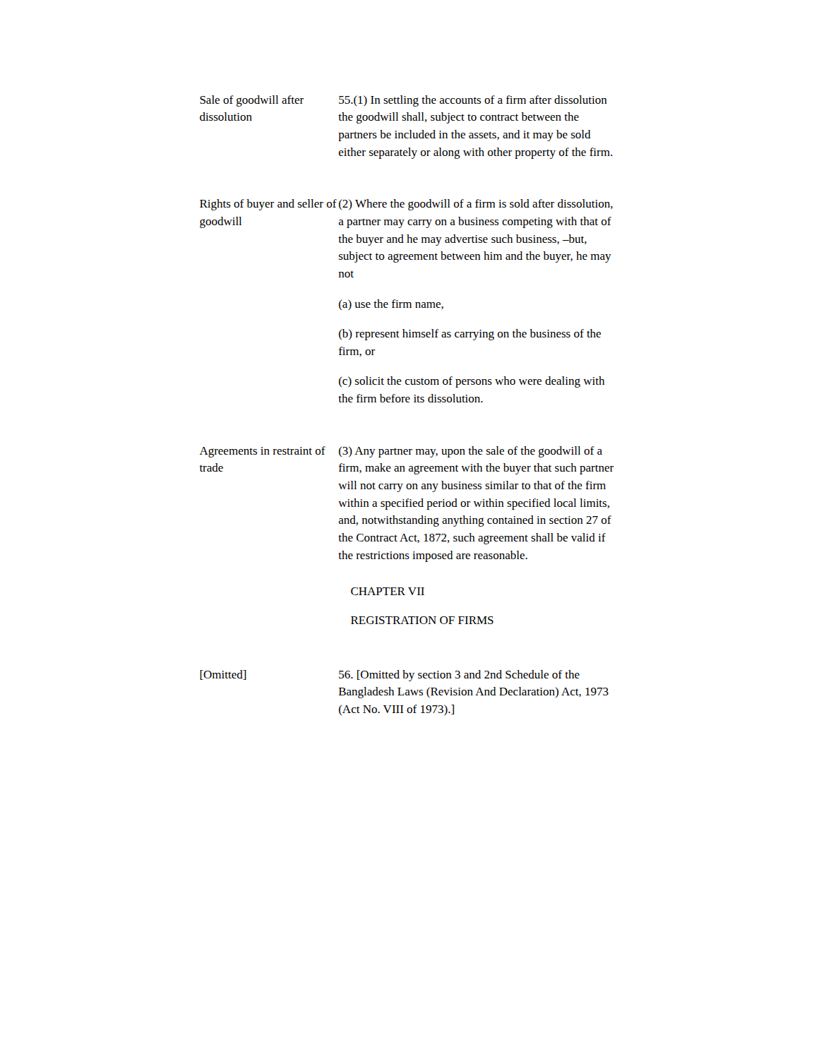| Sale of goodwill after dissolution | 55.(1) In settling the accounts of a firm after dissolution the goodwill shall, subject to contract between the partners be included in the assets, and it may be sold either separately or along with other property of the firm. |
| Rights of buyer and seller of goodwill | (2) Where the goodwill of a firm is sold after dissolution, a partner may carry on a business competing with that of the buyer and he may advertise such business, –but, subject to agreement between him and the buyer, he may not (a) use the firm name, (b) represent himself as carrying on the business of the firm, or (c) solicit the custom of persons who were dealing with the firm before its dissolution. |
| Agreements in restraint of trade | (3) Any partner may, upon the sale of the goodwill of a firm, make an agreement with the buyer that such partner will not carry on any business similar to that of the firm within a specified period or within specified local limits, and, notwithstanding anything contained in section 27 of the Contract Act, 1872, such agreement shall be valid if the restrictions imposed are reasonable. |
| | CHAPTER VII REGISTRATION OF FIRMS |
| [Omitted] | 56. [Omitted by section 3 and 2nd Schedule of the Bangladesh Laws (Revision And Declaration) Act, 1973 (Act No. VIII of 1973).] |